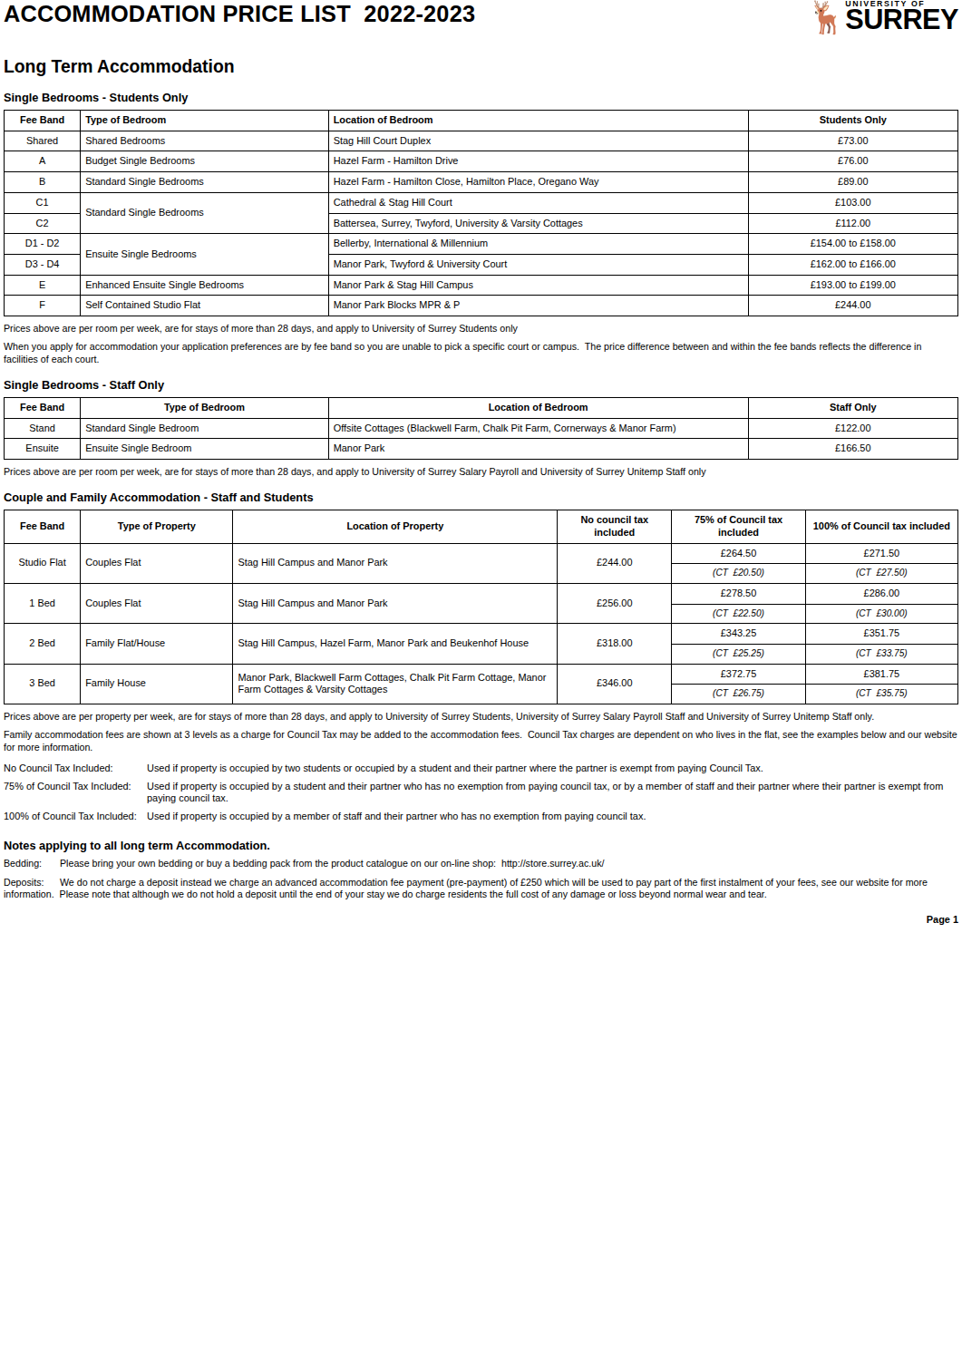ACCOMMODATION PRICE LIST 2022-2023
🦌 UNIVERSITY OF SURREY
Long Term Accommodation
Single Bedrooms - Students Only
| Fee Band | Type of Bedroom | Location of Bedroom | Students Only |
| --- | --- | --- | --- |
| Shared | Shared Bedrooms | Stag Hill Court Duplex | £73.00 |
| A | Budget Single Bedrooms | Hazel Farm - Hamilton Drive | £76.00 |
| B | Standard Single Bedrooms | Hazel Farm - Hamilton Close, Hamilton Place, Oregano Way | £89.00 |
| C1 | Standard Single Bedrooms | Cathedral & Stag Hill Court | £103.00 |
| C2 | Battersea, Surrey, Twyford, University & Varsity Cottages | £112.00 |
| D1 - D2 | Ensuite Single Bedrooms | Bellerby, International & Millennium | £154.00 to £158.00 |
| D3 - D4 | Manor Park, Twyford & University Court | £162.00 to £166.00 |
| E | Enhanced Ensuite Single Bedrooms | Manor Park & Stag Hill Campus | £193.00 to £199.00 |
| F | Self Contained Studio Flat | Manor Park Blocks MPR & P | £244.00 |
Prices above are per room per week, are for stays of more than 28 days, and apply to University of Surrey Students only
When you apply for accommodation your application preferences are by fee band so you are unable to pick a specific court or campus. The price difference between and within the fee bands reflects the difference in facilities of each court.
Single Bedrooms - Staff Only
| Fee Band | Type of Bedroom | Location of Bedroom | Staff Only |
| --- | --- | --- | --- |
| Stand | Standard Single Bedroom | Offsite Cottages (Blackwell Farm, Chalk Pit Farm, Cornerways & Manor Farm) | £122.00 |
| Ensuite | Ensuite Single Bedroom | Manor Park | £166.50 |
Prices above are per room per week, are for stays of more than 28 days, and apply to University of Surrey Salary Payroll and University of Surrey Unitemp Staff only
Couple and Family Accommodation - Staff and Students
| Fee Band | Type of Property | Location of Property | No council tax included | 75% of Council tax included | 100% of Council tax included |
| --- | --- | --- | --- | --- | --- |
| Studio Flat | Couples Flat | Stag Hill Campus and Manor Park | £244.00 | £264.50 | £271.50 |
| (CT £20.50) | (CT £27.50) |
| 1 Bed | Couples Flat | Stag Hill Campus and Manor Park | £256.00 | £278.50 | £286.00 |
| (CT £22.50) | (CT £30.00) |
| 2 Bed | Family Flat/House | Stag Hill Campus, Hazel Farm, Manor Park and Beukenhof House | £318.00 | £343.25 | £351.75 |
| (CT £25.25) | (CT £33.75) |
| 3 Bed | Family House | Manor Park, Blackwell Farm Cottages, Chalk Pit Farm Cottage, Manor Farm Cottages & Varsity Cottages | £346.00 | £372.75 | £381.75 |
| (CT £26.75) | (CT £35.75) |
Prices above are per property per week, are for stays of more than 28 days, and apply to University of Surrey Students, University of Surrey Salary Payroll Staff and University of Surrey Unitemp Staff only.
Family accommodation fees are shown at 3 levels as a charge for Council Tax may be added to the accommodation fees. Council Tax charges are dependent on who lives in the flat, see the examples below and our website for more information.
| No Council Tax Included: | Used if property is occupied by two students or occupied by a student and their partner where the partner is exempt from paying Council Tax. |
| 75% of Council Tax Included: | Used if property is occupied by a student and their partner who has no exemption from paying council tax, or by a member of staff and their partner where their partner is exempt from paying council tax. |
| 100% of Council Tax Included: | Used if property is occupied by a member of staff and their partner who has no exemption from paying council tax. |
Notes applying to all long term Accommodation.
Bedding: Please bring your own bedding or buy a bedding pack from the product catalogue on our on-line shop: http://store.surrey.ac.uk/
Deposits: We do not charge a deposit instead we charge an advanced accommodation fee payment (pre-payment) of £250 which will be used to pay part of the first instalment of your fees, see our website for more information. Please note that although we do not hold a deposit until the end of your stay we do charge residents the full cost of any damage or loss beyond normal wear and tear.
Page 1